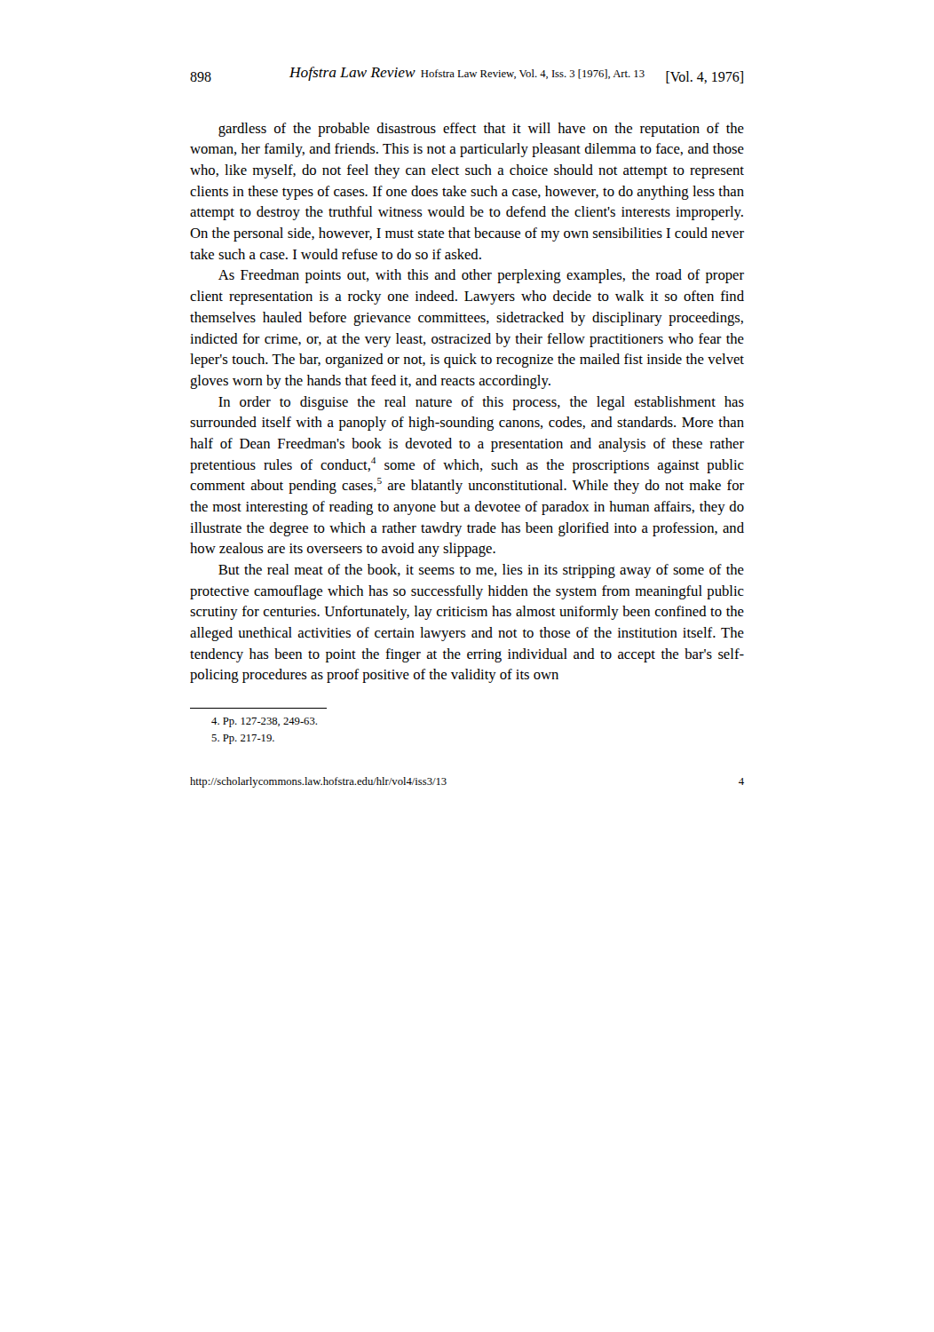898
Hofstra Law Review Hofstra Law Review, Vol. 4, Iss. 3 [1976], Art. 13
[Vol. 4, 1976]
gardless of the probable disastrous effect that it will have on the reputation of the woman, her family, and friends. This is not a particularly pleasant dilemma to face, and those who, like myself, do not feel they can elect such a choice should not attempt to represent clients in these types of cases. If one does take such a case, however, to do anything less than attempt to destroy the truthful witness would be to defend the client's interests improperly. On the personal side, however, I must state that because of my own sensibilities I could never take such a case. I would refuse to do so if asked.
As Freedman points out, with this and other perplexing examples, the road of proper client representation is a rocky one indeed. Lawyers who decide to walk it so often find themselves hauled before grievance committees, sidetracked by disciplinary proceedings, indicted for crime, or, at the very least, ostracized by their fellow practitioners who fear the leper's touch. The bar, organized or not, is quick to recognize the mailed fist inside the velvet gloves worn by the hands that feed it, and reacts accordingly.
In order to disguise the real nature of this process, the legal establishment has surrounded itself with a panoply of high-sounding canons, codes, and standards. More than half of Dean Freedman's book is devoted to a presentation and analysis of these rather pretentious rules of conduct,4 some of which, such as the proscriptions against public comment about pending cases,5 are blatantly unconstitutional. While they do not make for the most interesting of reading to anyone but a devotee of paradox in human affairs, they do illustrate the degree to which a rather tawdry trade has been glorified into a profession, and how zealous are its overseers to avoid any slippage.
But the real meat of the book, it seems to me, lies in its stripping away of some of the protective camouflage which has so successfully hidden the system from meaningful public scrutiny for centuries. Unfortunately, lay criticism has almost uniformly been confined to the alleged unethical activities of certain lawyers and not to those of the institution itself. The tendency has been to point the finger at the erring individual and to accept the bar's self-policing procedures as proof positive of the validity of its own
4. Pp. 127-238, 249-63.
5. Pp. 217-19.
http://scholarlycommons.law.hofstra.edu/hlr/vol4/iss3/13 4